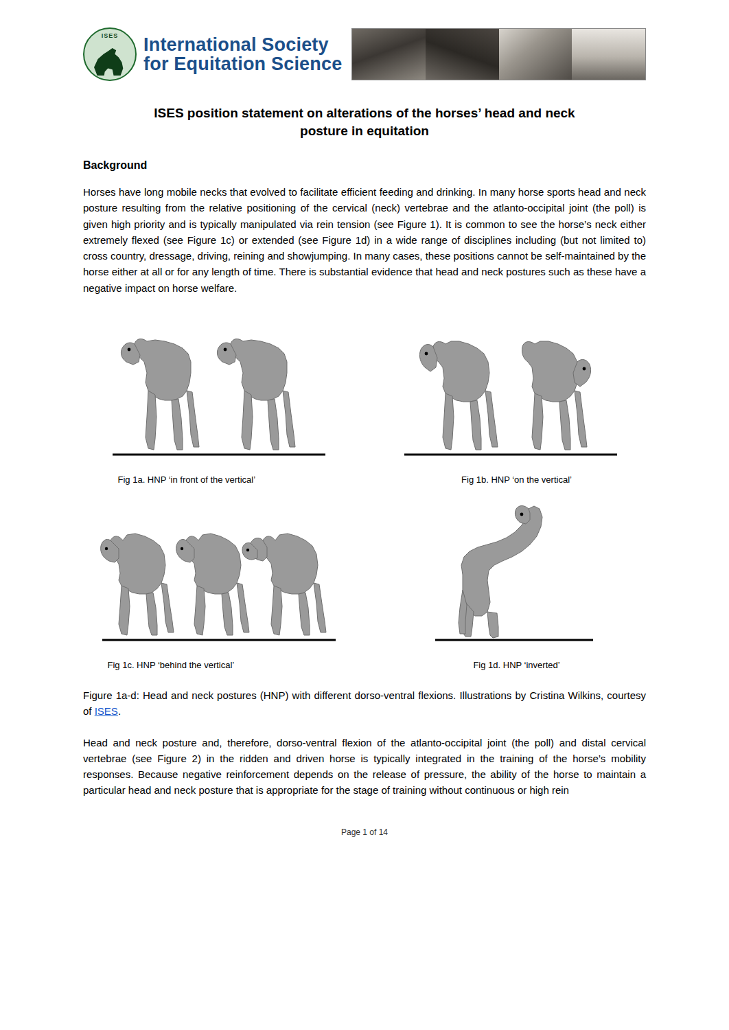International Society for Equitation Science
ISES position statement on alterations of the horses’ head and neck
posture in equitation
Background
Horses have long mobile necks that evolved to facilitate efficient feeding and drinking. In many horse sports head and neck posture resulting from the relative positioning of the cervical (neck) vertebrae and the atlanto-occipital joint (the poll) is given high priority and is typically manipulated via rein tension (see Figure 1). It is common to see the horse’s neck either extremely flexed (see Figure 1c) or extended (see Figure 1d) in a wide range of disciplines including (but not limited to) cross country, dressage, driving, reining and showjumping. In many cases, these positions cannot be self-maintained by the horse either at all or for any length of time. There is substantial evidence that head and neck postures such as these have a negative impact on horse welfare.
Fig 1a. HNP ‘in front of the vertical’
Fig 1b. HNP ‘on the vertical’
Fig 1c. HNP ‘behind the vertical’
Fig 1d. HNP ‘inverted’
Figure 1a-d: Head and neck postures (HNP) with different dorso-ventral flexions. Illustrations by Cristina Wilkins, courtesy of ISES.
Head and neck posture and, therefore, dorso-ventral flexion of the atlanto-occipital joint (the poll) and distal cervical vertebrae (see Figure 2) in the ridden and driven horse is typically integrated in the training of the horse’s mobility responses. Because negative reinforcement depends on the release of pressure, the ability of the horse to maintain a particular head and neck posture that is appropriate for the stage of training without continuous or high rein
Page 1 of 14